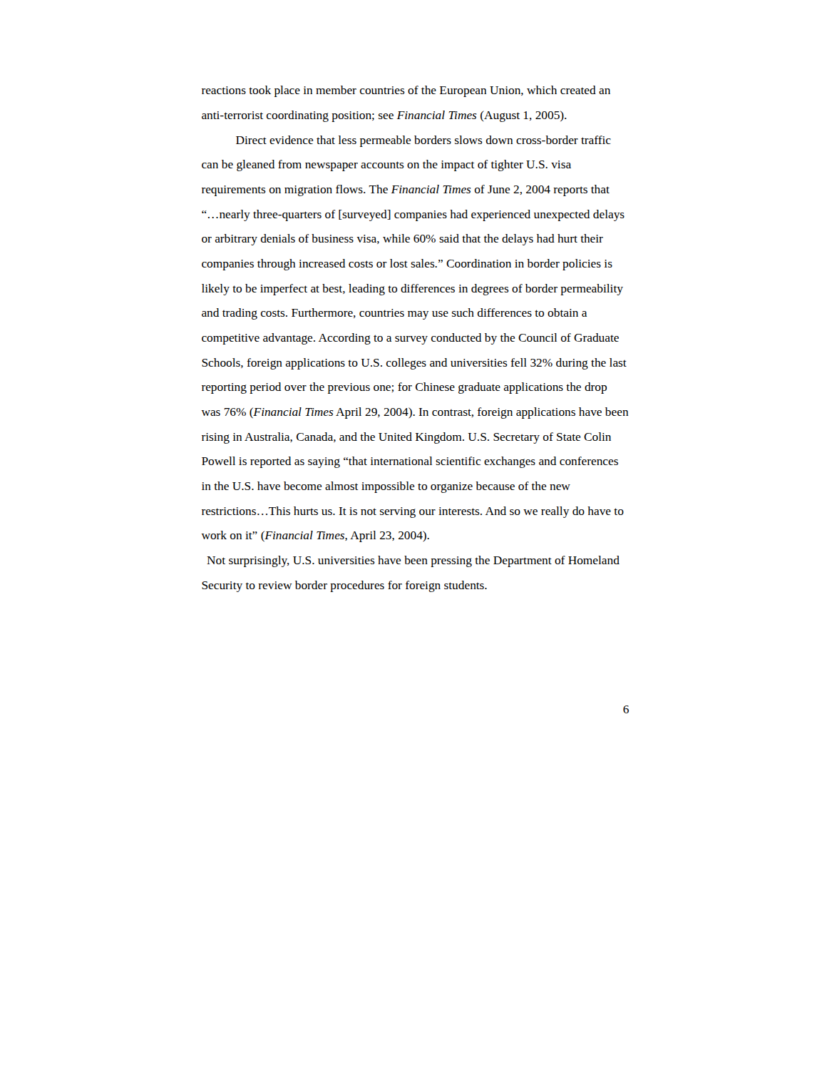reactions took place in member countries of the European Union, which created an anti-terrorist coordinating position; see Financial Times (August 1, 2005).
Direct evidence that less permeable borders slows down cross-border traffic can be gleaned from newspaper accounts on the impact of tighter U.S. visa requirements on migration flows. The Financial Times of June 2, 2004 reports that “…nearly three-quarters of [surveyed] companies had experienced unexpected delays or arbitrary denials of business visa, while 60% said that the delays had hurt their companies through increased costs or lost sales.” Coordination in border policies is likely to be imperfect at best, leading to differences in degrees of border permeability and trading costs. Furthermore, countries may use such differences to obtain a competitive advantage. According to a survey conducted by the Council of Graduate Schools, foreign applications to U.S. colleges and universities fell 32% during the last reporting period over the previous one; for Chinese graduate applications the drop was 76% (Financial Times April 29, 2004). In contrast, foreign applications have been rising in Australia, Canada, and the United Kingdom. U.S. Secretary of State Colin Powell is reported as saying “that international scientific exchanges and conferences in the U.S. have become almost impossible to organize because of the new restrictions…This hurts us. It is not serving our interests. And so we really do have to work on it” (Financial Times, April 23, 2004).
Not surprisingly, U.S. universities have been pressing the Department of Homeland Security to review border procedures for foreign students.
6